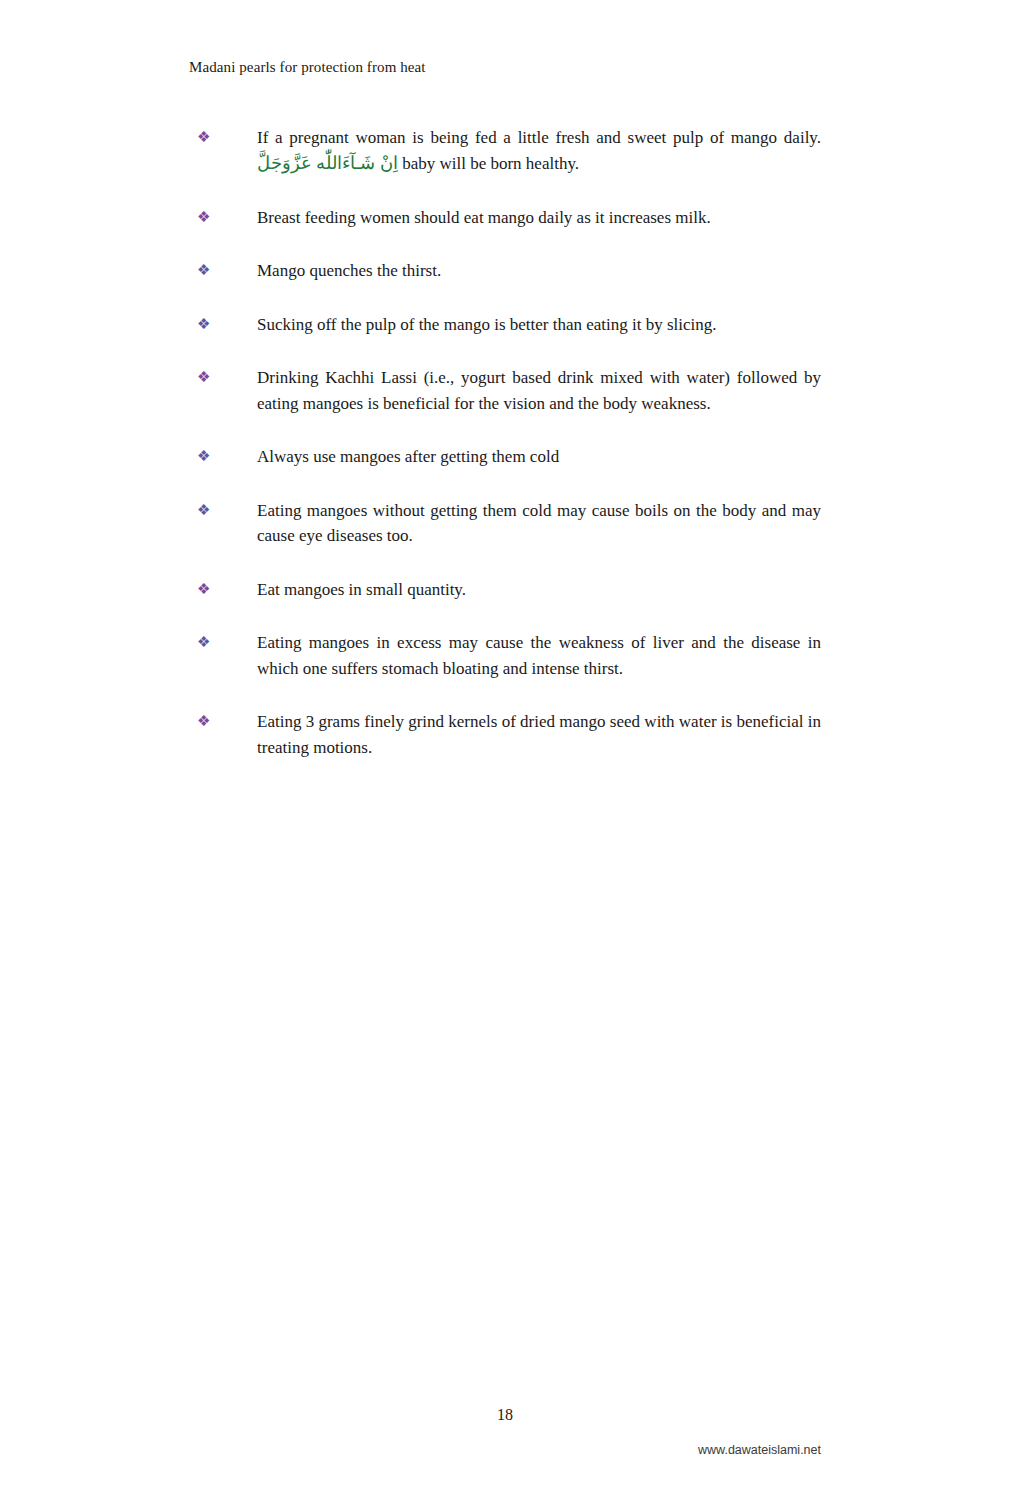Madani pearls for protection from heat
If a pregnant woman is being fed a little fresh and sweet pulp of mango daily. اِنْ شَـآءَاللّٰه عَزَّوَجَلَّ baby will be born healthy.
Breast feeding women should eat mango daily as it increases milk.
Mango quenches the thirst.
Sucking off the pulp of the mango is better than eating it by slicing.
Drinking Kachhi Lassi (i.e., yogurt based drink mixed with water) followed by eating mangoes is beneficial for the vision and the body weakness.
Always use mangoes after getting them cold
Eating mangoes without getting them cold may cause boils on the body and may cause eye diseases too.
Eat mangoes in small quantity.
Eating mangoes in excess may cause the weakness of liver and the disease in which one suffers stomach bloating and intense thirst.
Eating 3 grams finely grind kernels of dried mango seed with water is beneficial in treating motions.
18
www.dawateislami.net